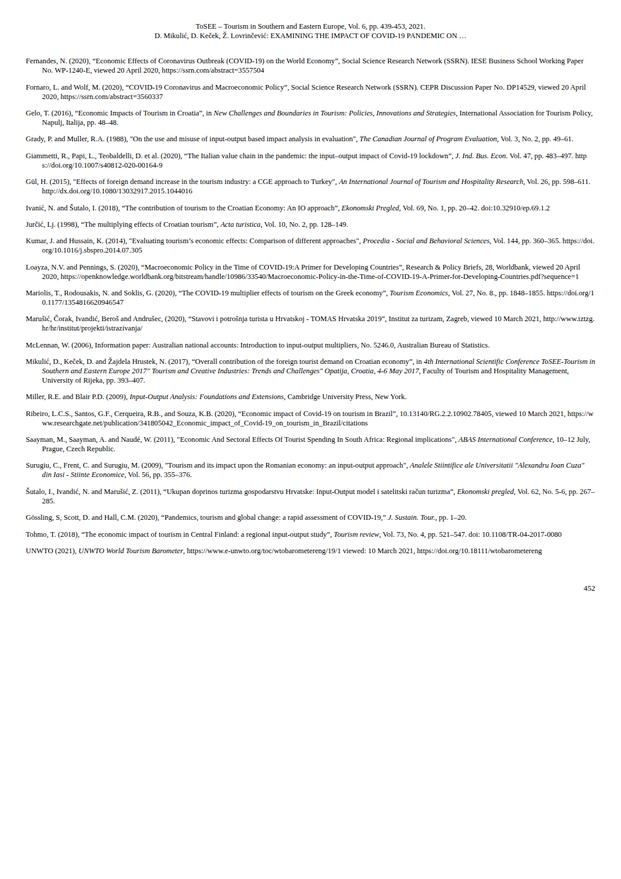ToSEE – Tourism in Southern and Eastern Europe, Vol. 6, pp. 439-453, 2021.
D. Mikulić, D. Keček, Ž. Lovrinčević: EXAMINING THE IMPACT OF COVID-19 PANDEMIC ON …
Fernandes, N. (2020), “Economic Effects of Coronavirus Outbreak (COVID-19) on the World Economy”, Social Science Research Network (SSRN). IESE Business School Working Paper No. WP-1240-E, viewed 20 April 2020, https://ssrn.com/abstract=3557504
Fornaro, L. and Wolf, M. (2020), “COVID-19 Coronavirus and Macroeconomic Policy”, Social Science Research Network (SSRN). CEPR Discussion Paper No. DP14529, viewed 20 April 2020, https://ssrn.com/abstract=3560337
Gelo, T. (2016), “Economic Impacts of Tourism in Croatia”, in New Challenges and Boundaries in Tourism: Policies, Innovations and Strategies, International Association for Tourism Policy, Napulj, Italija, pp. 48–48.
Grady, P. and Muller, R.A. (1988), "On the use and misuse of input-output based impact analysis in evaluation", The Canadian Journal of Program Evaluation, Vol. 3, No. 2, pp. 49–61.
Giammetti, R., Papi, L., Teobaldelli, D. et al. (2020), “The Italian value chain in the pandemic: the input–output impact of Covid-19 lockdown”, J. Ind. Bus. Econ. Vol. 47, pp. 483–497. https://doi.org/10.1007/s40812-020-00164-9
Gül, H. (2015), "Effects of foreign demand increase in the tourism industry: a CGE approach to Turkey", An International Journal of Tourism and Hospitality Research, Vol. 26, pp. 598–611. http://dx.doi.org/10.1080/13032917.2015.1044016
Ivanić, N. and Šutalo, I. (2018), “The contribution of tourism to the Croatian Economy: An IO approach”, Ekonomski Pregled, Vol. 69, No. 1, pp. 20–42. doi:10.32910/ep.69.1.2
Jurčić, Lj. (1998), “The multiplying effects of Croatian tourism”, Acta turistica, Vol. 10, No. 2, pp. 128–149.
Kumar, J. and Hussain, K. (2014), "Evaluating tourism’s economic effects: Comparison of different approaches", Procedia - Social and Behavioral Sciences, Vol. 144, pp. 360–365. https://doi.org/10.1016/j.sbspro.2014.07.305
Loayza, N.V. and Pennings, S. (2020), “Macroeconomic Policy in the Time of COVID-19:A Primer for Developing Countries”, Research & Policy Briefs, 28, Worldbank, viewed 20 April 2020, https://openknowledge.worldbank.org/bitstream/handle/10986/33540/Macroeconomic-Policy-in-the-Time-of-COVID-19-A-Primer-for-Developing-Countries.pdf?sequence=1
Mariolis, T., Rodousakis, N. and Soklis, G. (2020), “The COVID-19 multiplier effects of tourism on the Greek economy”, Tourism Economics, Vol. 27, No. 8., pp. 1848–1855. https://doi.org/10.1177/1354816620946547
Marušić, Čorak, Ivandić, Beroš and Andrušec, (2020), “Stavovi i potrošnja turista u Hrvatskoj - TOMAS Hrvatska 2019”, Institut za turizam, Zagreb, viewed 10 March 2021, http://www.iztzg.hr/hr/institut/projekti/istrazivanja/
McLennan, W. (2006), Information paper: Australian national accounts: Introduction to input-output multipliers, No. 5246.0, Australian Bureau of Statistics.
Mikulić, D., Keček, D. and Žajdela Hrustek, N. (2017), “Overall contribution of the foreign tourist demand on Croatian economy”, in 4th International Scientific Conference ToSEE-Tourism in Southern and Eastern Europe 2017" Tourism and Creative Industries: Trends and Challenges" Opatija, Croatia, 4-6 May 2017, Faculty of Tourism and Hospitality Management, University of Rijeka, pp. 393–407.
Miller, R.E. and Blair P.D. (2009), Input-Output Analysis: Foundations and Extensions, Cambridge University Press, New York.
Ribeiro, L.C.S., Santos, G.F., Cerqueira, R.B., and Souza, K.B. (2020), “Economic impact of Covid-19 on tourism in Brazil”, 10.13140/RG.2.2.10902.78405, viewed 10 March 2021, https://www.researchgate.net/publication/341805042_Economic_impact_of_Covid-19_on_tourism_in_Brazil/citations
Saayman, M., Saayman, A. and Naudé, W. (2011), "Economic And Sectoral Effects Of Tourist Spending In South Africa: Regional implications", ABAS International Conference, 10–12 July, Prague, Czech Republic.
Surugiu, C., Frent, C. and Surugiu, M. (2009), "Tourism and its impact upon the Romanian economy: an input-output approach", Analele Stiintifice ale Universitatii "Alexandru Ioan Cuza" din Iasi - Stiinte Economice, Vol. 56, pp. 355–376.
Šutalo, I., Ivandić, N. and Marušić, Z. (2011), “Ukupan doprinos turizma gospodarstvu Hrvatske: Input-Output model i satelitski račun turizma”, Ekonomski pregled, Vol. 62, No. 5-6, pp. 267–285.
Gössling, S, Scott, D. and Hall, C.M. (2020), “Pandemics, tourism and global change: a rapid assessment of COVID-19,” J. Sustain. Tour., pp. 1–20.
Tohmo, T. (2018), “The economic impact of tourism in Central Finland: a regional input-output study”, Tourism review, Vol. 73, No. 4, pp. 521–547. doi: 10.1108/TR-04-2017-0080
UNWTO (2021), UNWTO World Tourism Barometer, https://www.e-unwto.org/toc/wtobarometereng/19/1 viewed: 10 March 2021, https://doi.org/10.18111/wtobarometereng
452